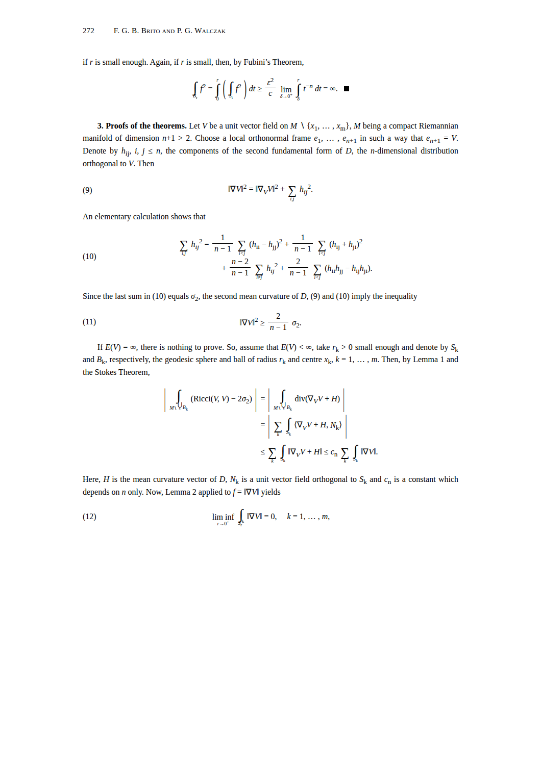272 F. G. B. Brito and P. G. Walczak
if r is small enough. Again, if r is small, then, by Fubini’s Theorem,
∫Br f2 = r∫0 ( ∫St f2 ) dt ≥ ε2 c lim δ→0+ r∫δ t−n dt = ∞.
3. Proofs of the theorems. Let V be a unit vector field on M ∖ {x1, … , xm}, M being a compact Riemannian manifold of dimension n+1 > 2. Choose a local orthonormal frame e1, … , en+1 in such a way that en+1 = V. Denote by hij, i, j ≤ n, the components of the second fundamental form of D, the n-dimensional distribution orthogonal to V. Then
(9)
‖∇V‖2 = ‖∇VV‖2 + ∑i,j hij2.
An elementary calculation shows that
(10)
∑i,j hij2 = 1 n − 1 ∑i<j (hii − hjj)2 + 1 n − 1 ∑i<j (hij + hji)2 + n − 2 n − 1 ∑i≠j hij2 + 2 n − 1 ∑i<j (hiihjj − hijhji).
Since the last sum in (10) equals σ2, the second mean curvature of D, (9) and (10) imply the inequality
(11)
‖∇V‖2 ≥ 2 n − 1 σ2.
If E(V) = ∞, there is nothing to prove. So, assume that E(V) < ∞, take rk > 0 small enough and denote by Sk and Bk, respectively, the geodesic sphere and ball of radius rk and centre xk, k = 1, … , m. Then, by Lemma 1 and the Stokes Theorem,
| ∫M∖⋃k Bk (Ricci(V, V) − 2σ2) |
= | ∫M∖⋃k Bk div(∇VV + H) |
= | ∑k ∫Sk ⟨∇VV + H, Nk⟩ |
≤ ∑k ∫Sk ‖∇VV + H‖ ≤ cn ∑k ∫Sk ‖∇V‖.
Here, H is the mean curvature vector of D, Nk is a unit vector field orthogonal to Sk and cn is a constant which depends on n only. Now, Lemma 2 applied to f = ‖∇V‖ yields
(12)
lim inf r→0+ ∫Srk ‖∇V‖ = 0, k = 1, … , m,